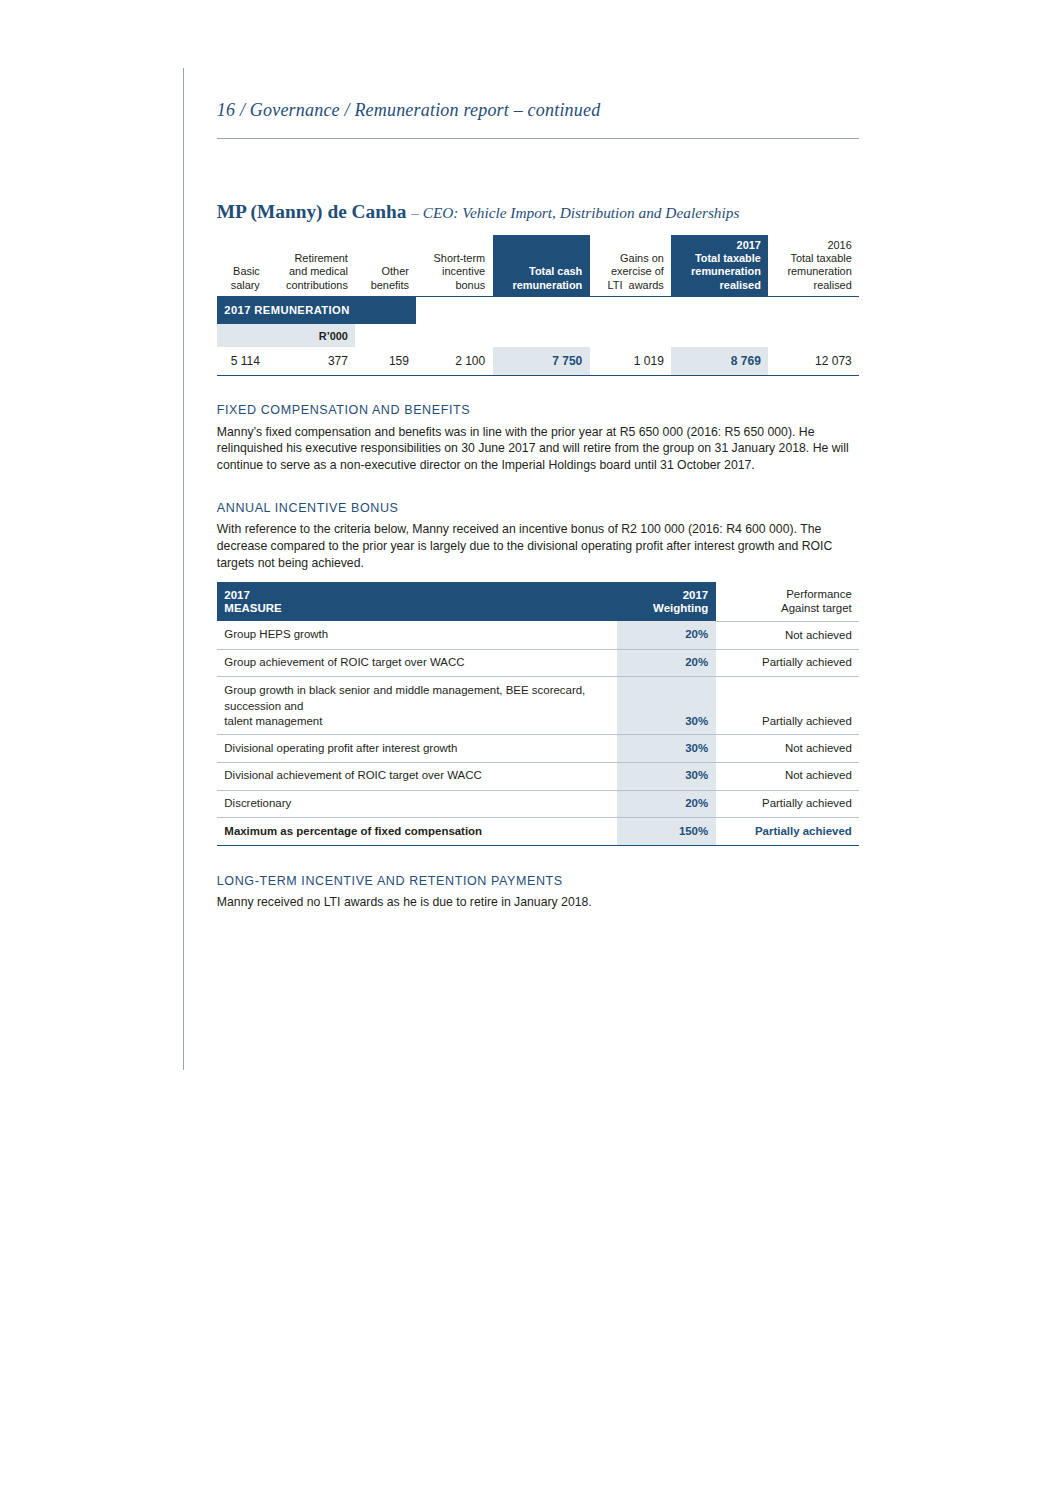16 / Governance / Remuneration report – continued
MP (Manny) de Canha – CEO: Vehicle Import, Distribution and Dealerships
| 2017 REMUNERATION | |
| R’000 | |
| Basic salary | Retirement and medical contributions | Other benefits | Short-term incentive bonus | Total cash remuneration | Gains on exercise of LTI awards | 2017 Total taxable remuneration realised | 2016 Total taxable remuneration realised |
| 5 114 | 377 | 159 | 2 100 | 7 750 | 1 019 | 8 769 | 12 073 |
Fixed compensation and benefits
Manny’s fixed compensation and benefits was in line with the prior year at R5 650 000 (2016: R5 650 000). He relinquished his executive responsibilities on 30 June 2017 and will retire from the group on 31 January 2018. He will continue to serve as a non-executive director on the Imperial Holdings board until 31 October 2017.
Annual incentive bonus
With reference to the criteria below, Manny received an incentive bonus of R2 100 000 (2016: R4 600 000). The decrease compared to the prior year is largely due to the divisional operating profit after interest growth and ROIC targets not being achieved.
| 2017 MEASURE | 2017 Weighting | Performance Against target |
| --- | --- | --- |
| Group HEPS growth | 20% | Not achieved |
| Group achievement of ROIC target over WACC | 20% | Partially achieved |
| Group growth in black senior and middle management, BEE scorecard, succession and talent management | 30% | Partially achieved |
| Divisional operating profit after interest growth | 30% | Not achieved |
| Divisional achievement of ROIC target over WACC | 30% | Not achieved |
| Discretionary | 20% | Partially achieved |
| Maximum as percentage of fixed compensation | 150% | Partially achieved |
Long-term incentive and retention payments
Manny received no LTI awards as he is due to retire in January 2018.